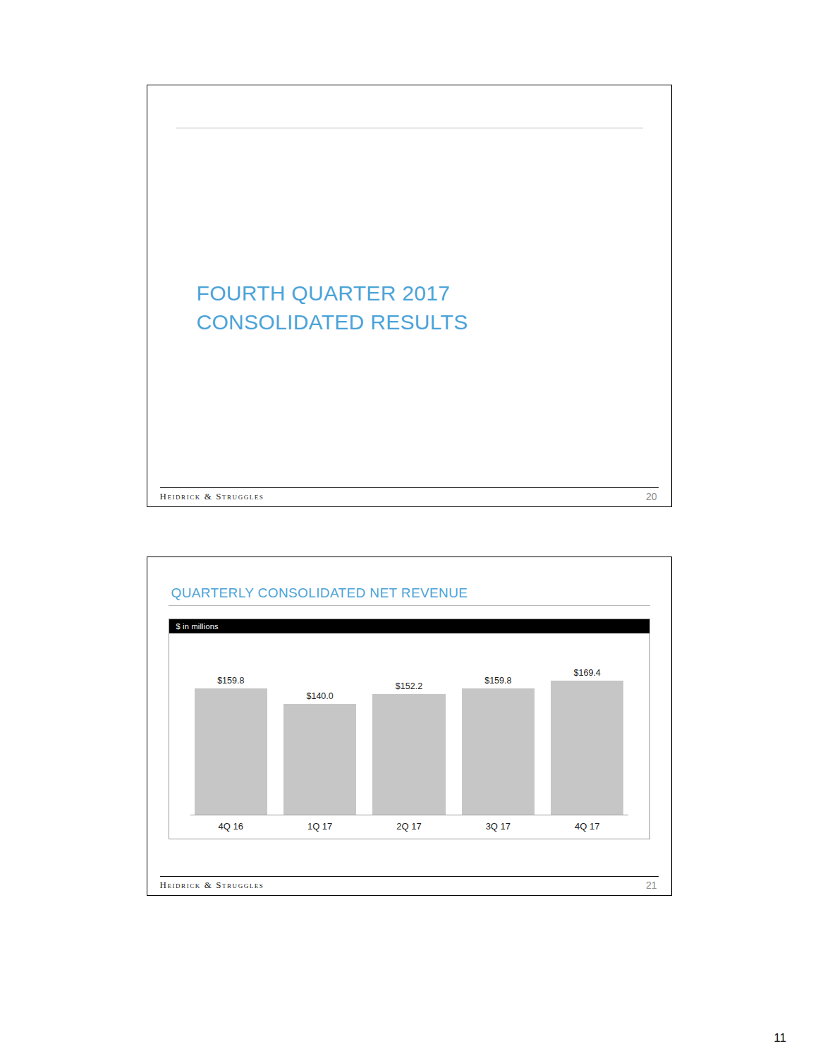Fourth Quarter 2017
Consolidated Results
Heidrick & Struggles 20
Quarterly Consolidated Net Revenue
$ in millions
$159.8
$140.0
$152.2
$159.8
$169.4
4Q 16 1Q 17 2Q 17 3Q 17 4Q 17
Heidrick & Struggles 21
11